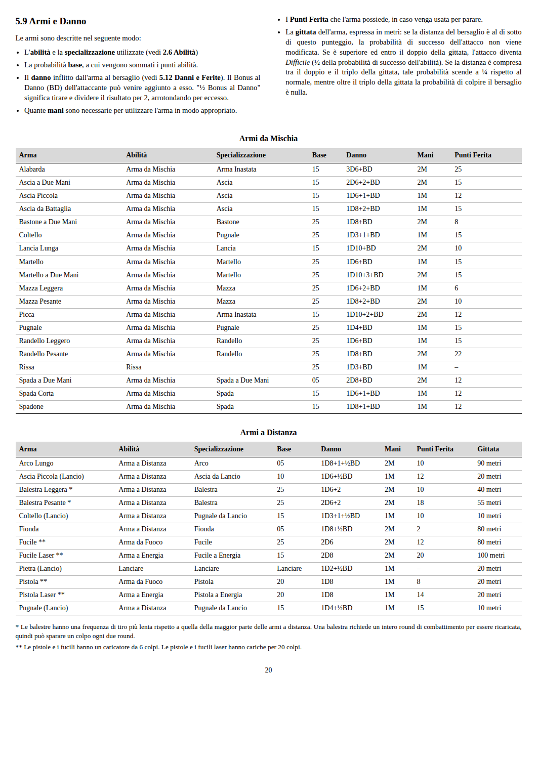5.9 Armi e Danno
Le armi sono descritte nel seguente modo:
L'abilità e la specializzazione utilizzate (vedi 2.6 Abilità)
La probabilità base, a cui vengono sommati i punti abilità.
Il danno inflitto dall'arma al bersaglio (vedi 5.12 Danni e Ferite). Il Bonus al Danno (BD) dell'attaccante può venire aggiunto a esso. "½ Bonus al Danno" significa tirare e dividere il risultato per 2, arrotondando per eccesso.
Quante mani sono necessarie per utilizzare l'arma in modo appropriato.
I Punti Ferita che l'arma possiede, in caso venga usata per parare.
La gittata dell'arma, espressa in metri: se la distanza del bersaglio è al di sotto di questo punteggio, la probabilità di successo dell'attacco non viene modificata. Se è superiore ed entro il doppio della gittata, l'attacco diventa Difficile (½ della probabilità di successo dell'abilità). Se la distanza è compresa tra il doppio e il triplo della gittata, tale probabilità scende a ¼ rispetto al normale, mentre oltre il triplo della gittata la probabilità di colpire il bersaglio è nulla.
Armi da Mischia
| Arma | Abilità | Specializzazione | Base | Danno | Mani | Punti Ferita |
| --- | --- | --- | --- | --- | --- | --- |
| Alabarda | Arma da Mischia | Arma Inastata | 15 | 3D6+BD | 2M | 25 |
| Ascia a Due Mani | Arma da Mischia | Ascia | 15 | 2D6+2+BD | 2M | 15 |
| Ascia Piccola | Arma da Mischia | Ascia | 15 | 1D6+1+BD | 1M | 12 |
| Ascia da Battaglia | Arma da Mischia | Ascia | 15 | 1D8+2+BD | 1M | 15 |
| Bastone a Due Mani | Arma da Mischia | Bastone | 25 | 1D8+BD | 2M | 8 |
| Coltello | Arma da Mischia | Pugnale | 25 | 1D3+1+BD | 1M | 15 |
| Lancia Lunga | Arma da Mischia | Lancia | 15 | 1D10+BD | 2M | 10 |
| Martello | Arma da Mischia | Martello | 25 | 1D6+BD | 1M | 15 |
| Martello a Due Mani | Arma da Mischia | Martello | 25 | 1D10+3+BD | 2M | 15 |
| Mazza Leggera | Arma da Mischia | Mazza | 25 | 1D6+2+BD | 1M | 6 |
| Mazza Pesante | Arma da Mischia | Mazza | 25 | 1D8+2+BD | 2M | 10 |
| Picca | Arma da Mischia | Arma Inastata | 15 | 1D10+2+BD | 2M | 12 |
| Pugnale | Arma da Mischia | Pugnale | 25 | 1D4+BD | 1M | 15 |
| Randello Leggero | Arma da Mischia | Randello | 25 | 1D6+BD | 1M | 15 |
| Randello Pesante | Arma da Mischia | Randello | 25 | 1D8+BD | 2M | 22 |
| Rissa | Rissa | | 25 | 1D3+BD | 1M | – |
| Spada a Due Mani | Arma da Mischia | Spada a Due Mani | 05 | 2D8+BD | 2M | 12 |
| Spada Corta | Arma da Mischia | Spada | 15 | 1D6+1+BD | 1M | 12 |
| Spadone | Arma da Mischia | Spada | 15 | 1D8+1+BD | 1M | 12 |
Armi a Distanza
| Arma | Abilità | Specializzazione | Base | Danno | Mani | Punti Ferita | Gittata |
| --- | --- | --- | --- | --- | --- | --- | --- |
| Arco Lungo | Arma a Distanza | Arco | 05 | 1D8+1+½BD | 2M | 10 | 90 metri |
| Ascia Piccola (Lancio) | Arma a Distanza | Ascia da Lancio | 10 | 1D6+½BD | 1M | 12 | 20 metri |
| Balestra Leggera * | Arma a Distanza | Balestra | 25 | 1D6+2 | 2M | 10 | 40 metri |
| Balestra Pesante * | Arma a Distanza | Balestra | 25 | 2D6+2 | 2M | 18 | 55 metri |
| Coltello (Lancio) | Arma a Distanza | Pugnale da Lancio | 15 | 1D3+1+½BD | 1M | 10 | 10 metri |
| Fionda | Arma a Distanza | Fionda | 05 | 1D8+½BD | 2M | 2 | 80 metri |
| Fucile ** | Arma da Fuoco | Fucile | 25 | 2D6 | 2M | 12 | 80 metri |
| Fucile Laser ** | Arma a Energia | Fucile a Energia | 15 | 2D8 | 2M | 20 | 100 metri |
| Pietra (Lancio) | Lanciare | Lanciare | Lanciare | 1D2+½BD | 1M | – | 20 metri |
| Pistola ** | Arma da Fuoco | Pistola | 20 | 1D8 | 1M | 8 | 20 metri |
| Pistola Laser ** | Arma a Energia | Pistola a Energia | 20 | 1D8 | 1M | 14 | 20 metri |
| Pugnale (Lancio) | Arma a Distanza | Pugnale da Lancio | 15 | 1D4+½BD | 1M | 15 | 10 metri |
* Le balestre hanno una frequenza di tiro più lenta rispetto a quella della maggior parte delle armi a distanza. Una balestra richiede un intero round di combattimento per essere ricaricata, quindi può sparare un colpo ogni due round.
** Le pistole e i fucili hanno un caricatore da 6 colpi. Le pistole e i fucili laser hanno cariche per 20 colpi.
20